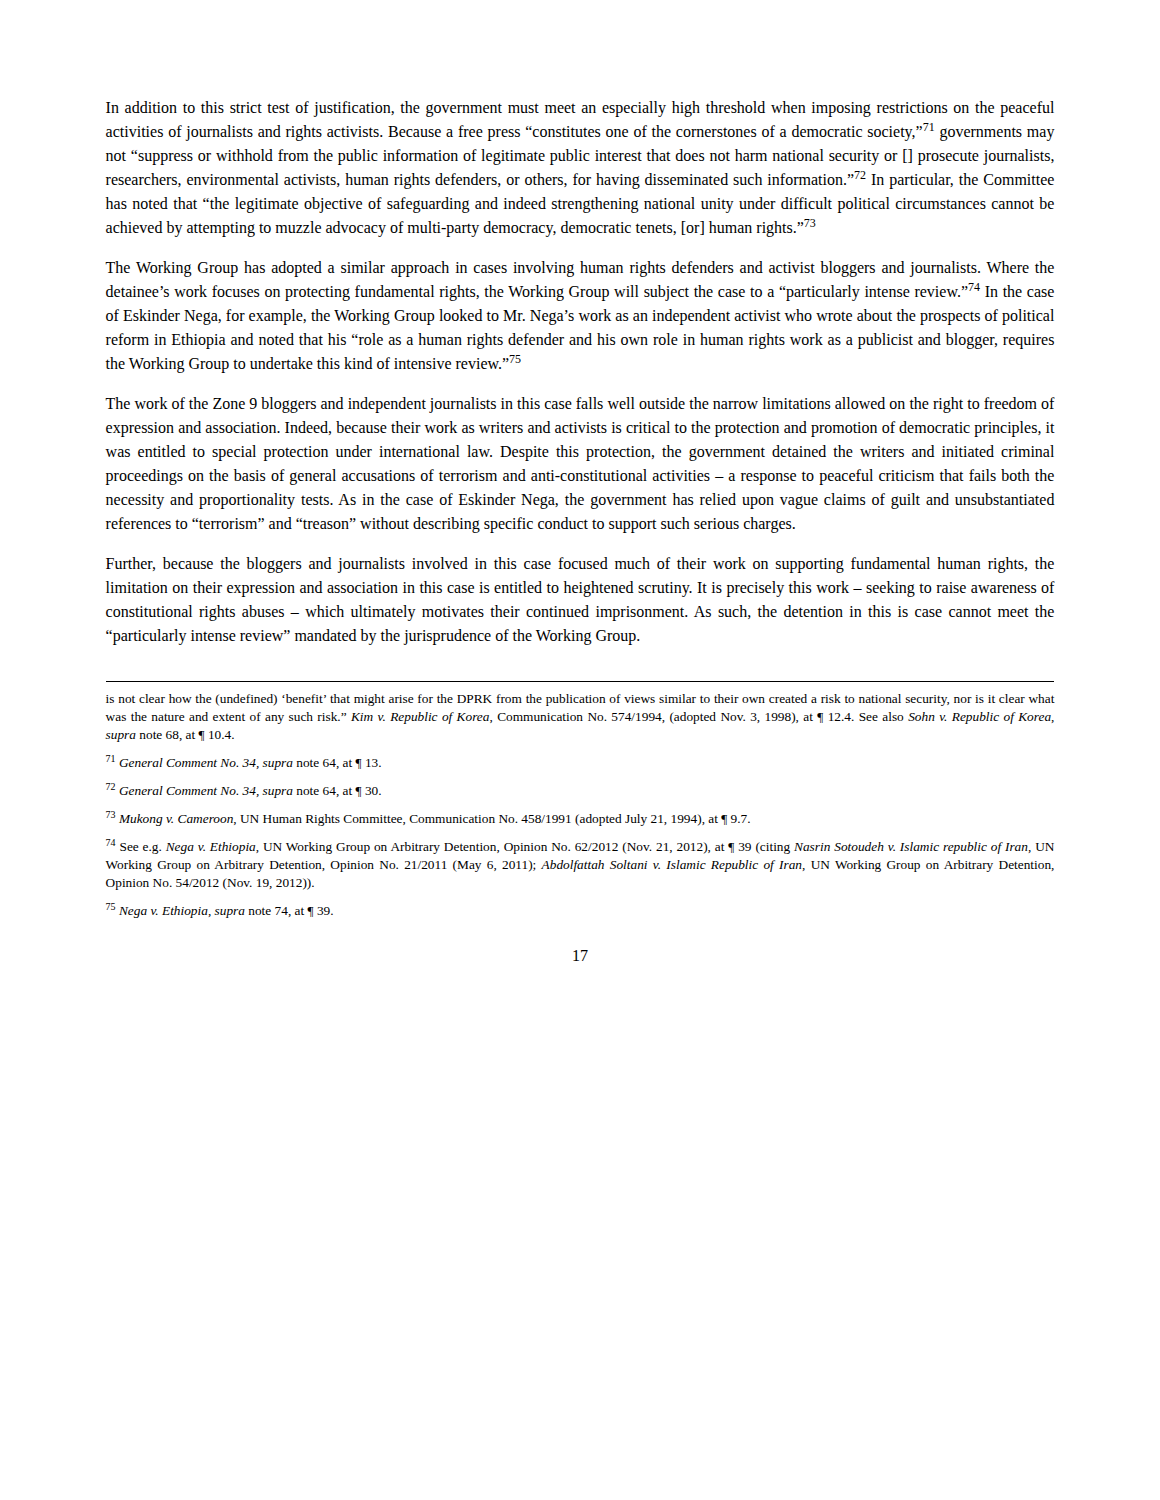In addition to this strict test of justification, the government must meet an especially high threshold when imposing restrictions on the peaceful activities of journalists and rights activists. Because a free press “constitutes one of the cornerstones of a democratic society,”71 governments may not “suppress or withhold from the public information of legitimate public interest that does not harm national security or [] prosecute journalists, researchers, environmental activists, human rights defenders, or others, for having disseminated such information.”72 In particular, the Committee has noted that “the legitimate objective of safeguarding and indeed strengthening national unity under difficult political circumstances cannot be achieved by attempting to muzzle advocacy of multi-party democracy, democratic tenets, [or] human rights.”73
The Working Group has adopted a similar approach in cases involving human rights defenders and activist bloggers and journalists. Where the detainee’s work focuses on protecting fundamental rights, the Working Group will subject the case to a “particularly intense review.”74 In the case of Eskinder Nega, for example, the Working Group looked to Mr. Nega’s work as an independent activist who wrote about the prospects of political reform in Ethiopia and noted that his “role as a human rights defender and his own role in human rights work as a publicist and blogger, requires the Working Group to undertake this kind of intensive review.”75
The work of the Zone 9 bloggers and independent journalists in this case falls well outside the narrow limitations allowed on the right to freedom of expression and association. Indeed, because their work as writers and activists is critical to the protection and promotion of democratic principles, it was entitled to special protection under international law. Despite this protection, the government detained the writers and initiated criminal proceedings on the basis of general accusations of terrorism and anti-constitutional activities – a response to peaceful criticism that fails both the necessity and proportionality tests. As in the case of Eskinder Nega, the government has relied upon vague claims of guilt and unsubstantiated references to “terrorism” and “treason” without describing specific conduct to support such serious charges.
Further, because the bloggers and journalists involved in this case focused much of their work on supporting fundamental human rights, the limitation on their expression and association in this case is entitled to heightened scrutiny. It is precisely this work – seeking to raise awareness of constitutional rights abuses – which ultimately motivates their continued imprisonment. As such, the detention in this is case cannot meet the “particularly intense review” mandated by the jurisprudence of the Working Group.
is not clear how the (undefined) ‘benefit’ that might arise for the DPRK from the publication of views similar to their own created a risk to national security, nor is it clear what was the nature and extent of any such risk.” Kim v. Republic of Korea, Communication No. 574/1994, (adopted Nov. 3, 1998), at ¶ 12.4. See also Sohn v. Republic of Korea, supra note 68, at ¶ 10.4.
71 General Comment No. 34, supra note 64, at ¶ 13.
72 General Comment No. 34, supra note 64, at ¶ 30.
73 Mukong v. Cameroon, UN Human Rights Committee, Communication No. 458/1991 (adopted July 21, 1994), at ¶ 9.7.
74 See e.g. Nega v. Ethiopia, UN Working Group on Arbitrary Detention, Opinion No. 62/2012 (Nov. 21, 2012), at ¶ 39 (citing Nasrin Sotoudeh v. Islamic republic of Iran, UN Working Group on Arbitrary Detention, Opinion No. 21/2011 (May 6, 2011); Abdolfattah Soltani v. Islamic Republic of Iran, UN Working Group on Arbitrary Detention, Opinion No. 54/2012 (Nov. 19, 2012)).
75 Nega v. Ethiopia, supra note 74, at ¶ 39.
17